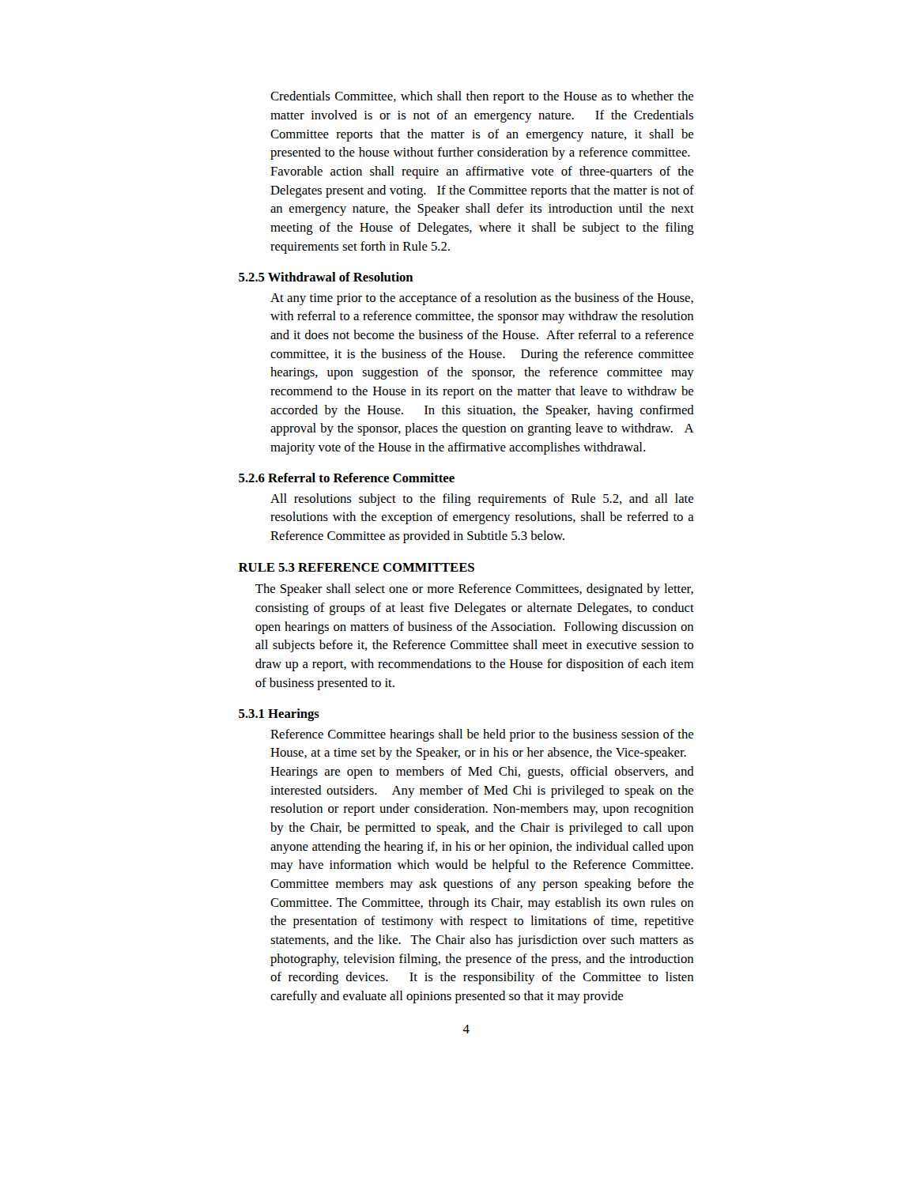Credentials Committee, which shall then report to the House as to whether the matter involved is or is not of an emergency nature. If the Credentials Committee reports that the matter is of an emergency nature, it shall be presented to the house without further consideration by a reference committee. Favorable action shall require an affirmative vote of three-quarters of the Delegates present and voting. If the Committee reports that the matter is not of an emergency nature, the Speaker shall defer its introduction until the next meeting of the House of Delegates, where it shall be subject to the filing requirements set forth in Rule 5.2.
5.2.5 Withdrawal of Resolution
At any time prior to the acceptance of a resolution as the business of the House, with referral to a reference committee, the sponsor may withdraw the resolution and it does not become the business of the House. After referral to a reference committee, it is the business of the House. During the reference committee hearings, upon suggestion of the sponsor, the reference committee may recommend to the House in its report on the matter that leave to withdraw be accorded by the House. In this situation, the Speaker, having confirmed approval by the sponsor, places the question on granting leave to withdraw. A majority vote of the House in the affirmative accomplishes withdrawal.
5.2.6 Referral to Reference Committee
All resolutions subject to the filing requirements of Rule 5.2, and all late resolutions with the exception of emergency resolutions, shall be referred to a Reference Committee as provided in Subtitle 5.3 below.
RULE 5.3 REFERENCE COMMITTEES
The Speaker shall select one or more Reference Committees, designated by letter, consisting of groups of at least five Delegates or alternate Delegates, to conduct open hearings on matters of business of the Association. Following discussion on all subjects before it, the Reference Committee shall meet in executive session to draw up a report, with recommendations to the House for disposition of each item of business presented to it.
5.3.1 Hearings
Reference Committee hearings shall be held prior to the business session of the House, at a time set by the Speaker, or in his or her absence, the Vice-speaker. Hearings are open to members of Med Chi, guests, official observers, and interested outsiders. Any member of Med Chi is privileged to speak on the resolution or report under consideration. Non-members may, upon recognition by the Chair, be permitted to speak, and the Chair is privileged to call upon anyone attending the hearing if, in his or her opinion, the individual called upon may have information which would be helpful to the Reference Committee. Committee members may ask questions of any person speaking before the Committee. The Committee, through its Chair, may establish its own rules on the presentation of testimony with respect to limitations of time, repetitive statements, and the like. The Chair also has jurisdiction over such matters as photography, television filming, the presence of the press, and the introduction of recording devices. It is the responsibility of the Committee to listen carefully and evaluate all opinions presented so that it may provide
4